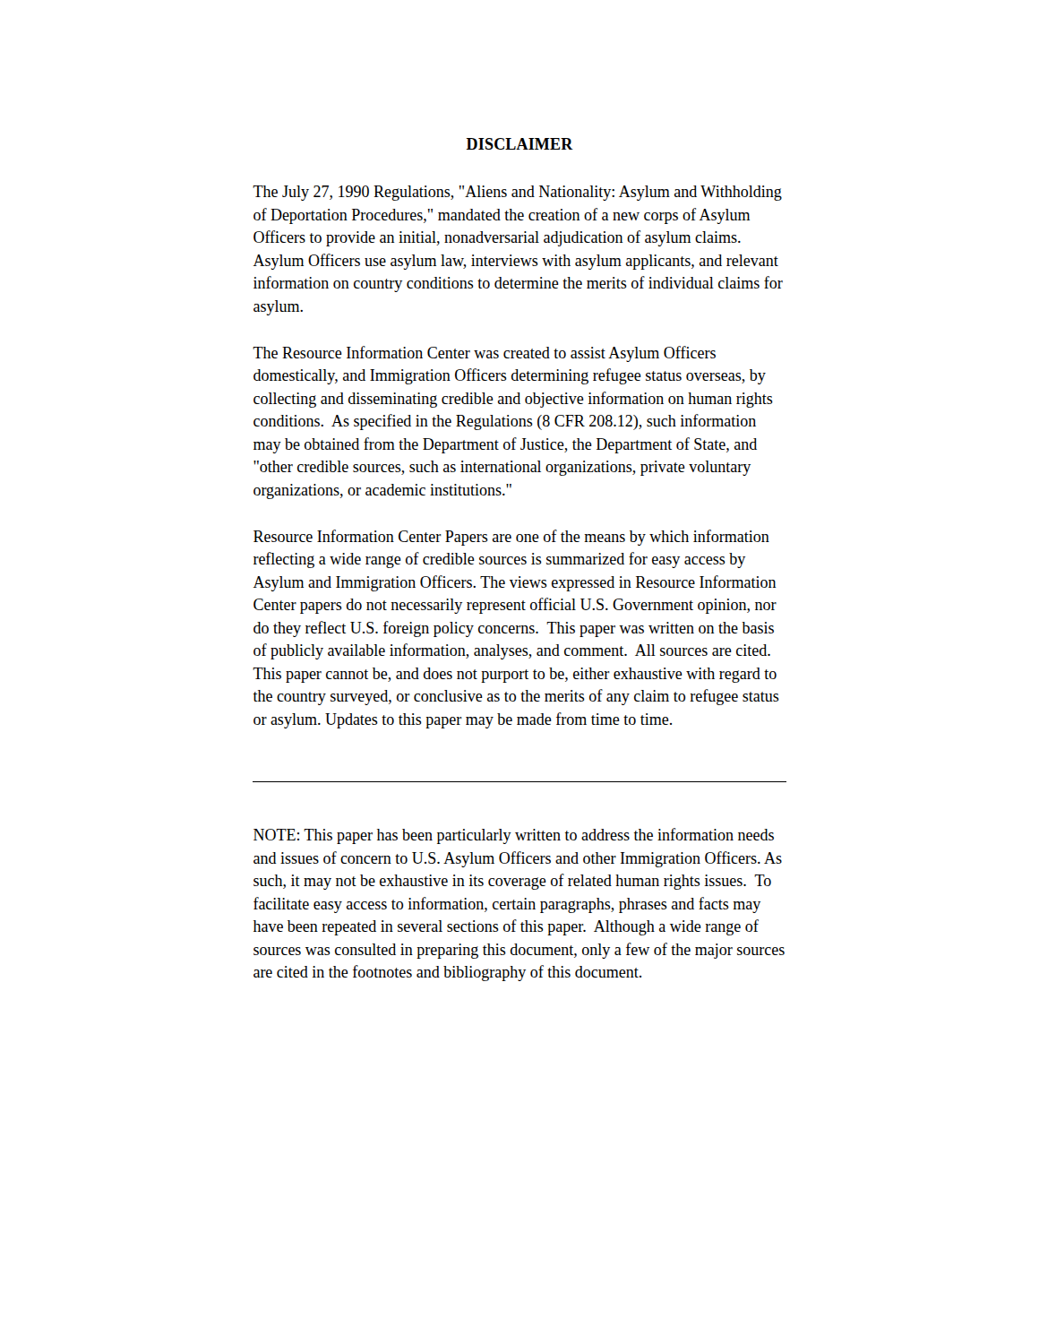DISCLAIMER
The July 27, 1990 Regulations, "Aliens and Nationality: Asylum and Withholding of Deportation Procedures," mandated the creation of a new corps of Asylum Officers to provide an initial, nonadversarial adjudication of asylum claims. Asylum Officers use asylum law, interviews with asylum applicants, and relevant information on country conditions to determine the merits of individual claims for asylum.
The Resource Information Center was created to assist Asylum Officers domestically, and Immigration Officers determining refugee status overseas, by collecting and disseminating credible and objective information on human rights conditions. As specified in the Regulations (8 CFR 208.12), such information may be obtained from the Department of Justice, the Department of State, and "other credible sources, such as international organizations, private voluntary organizations, or academic institutions."
Resource Information Center Papers are one of the means by which information reflecting a wide range of credible sources is summarized for easy access by Asylum and Immigration Officers. The views expressed in Resource Information Center papers do not necessarily represent official U.S. Government opinion, nor do they reflect U.S. foreign policy concerns. This paper was written on the basis of publicly available information, analyses, and comment. All sources are cited. This paper cannot be, and does not purport to be, either exhaustive with regard to the country surveyed, or conclusive as to the merits of any claim to refugee status or asylum. Updates to this paper may be made from time to time.
NOTE: This paper has been particularly written to address the information needs and issues of concern to U.S. Asylum Officers and other Immigration Officers. As such, it may not be exhaustive in its coverage of related human rights issues. To facilitate easy access to information, certain paragraphs, phrases and facts may have been repeated in several sections of this paper. Although a wide range of sources was consulted in preparing this document, only a few of the major sources are cited in the footnotes and bibliography of this document.